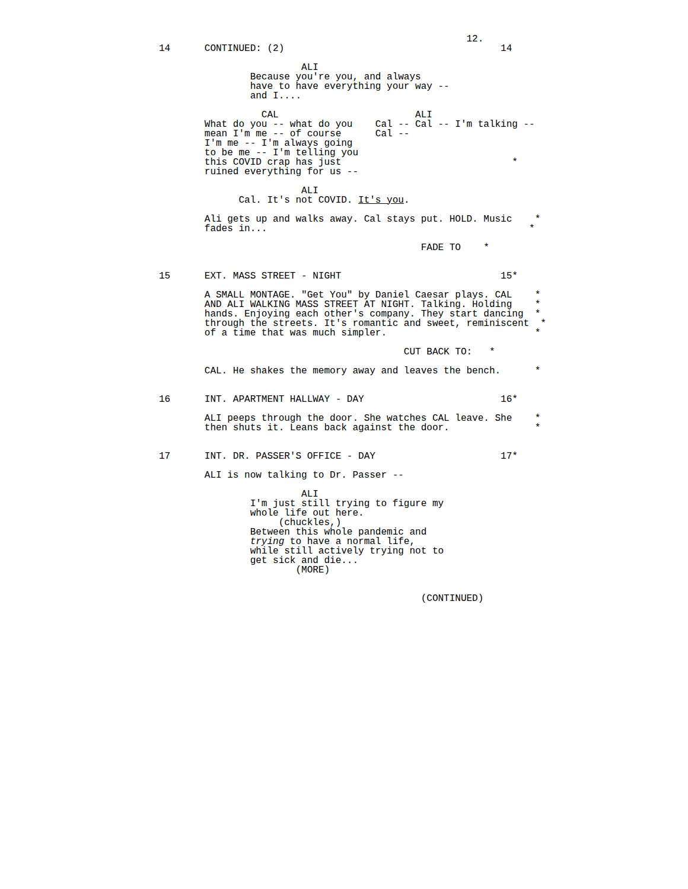12.
14      CONTINUED: (2)                                      14

                         ALI
                Because you're you, and always
                have to have everything your way --
                and I....

                  CAL                        ALI
        What do you -- what do you    Cal -- Cal -- I'm talking --
        mean I'm me -- of course      Cal --
        I'm me -- I'm always going
        to be me -- I'm telling you
        this COVID crap has just                              *
        ruined everything for us --

                         ALI
              Cal. It's not COVID. It's you.

        Ali gets up and walks away. Cal stays put. HOLD. Music    *
        fades in...                                              *

                                              FADE TO    *


15      EXT. MASS STREET - NIGHT                            15*

        A SMALL MONTAGE. "Get You" by Daniel Caesar plays. CAL    *
        AND ALI WALKING MASS STREET AT NIGHT. Talking. Holding    *
        hands. Enjoying each other's company. They start dancing  *
        through the streets. It's romantic and sweet, reminiscent  *
        of a time that was much simpler.                          *

                                           CUT BACK TO:   *

        CAL. He shakes the memory away and leaves the bench.      *


16      INT. APARTMENT HALLWAY - DAY                        16*

        ALI peeps through the door. She watches CAL leave. She    *
        then shuts it. Leans back against the door.               *


17      INT. DR. PASSER'S OFFICE - DAY                      17*

        ALI is now talking to Dr. Passer --

                         ALI
                I'm just still trying to figure my
                whole life out here.
                     (chuckles,)
                Between this whole pandemic and
                trying to have a normal life,
                while still actively trying not to
                get sick and die...
                        (MORE)


                                              (CONTINUED)